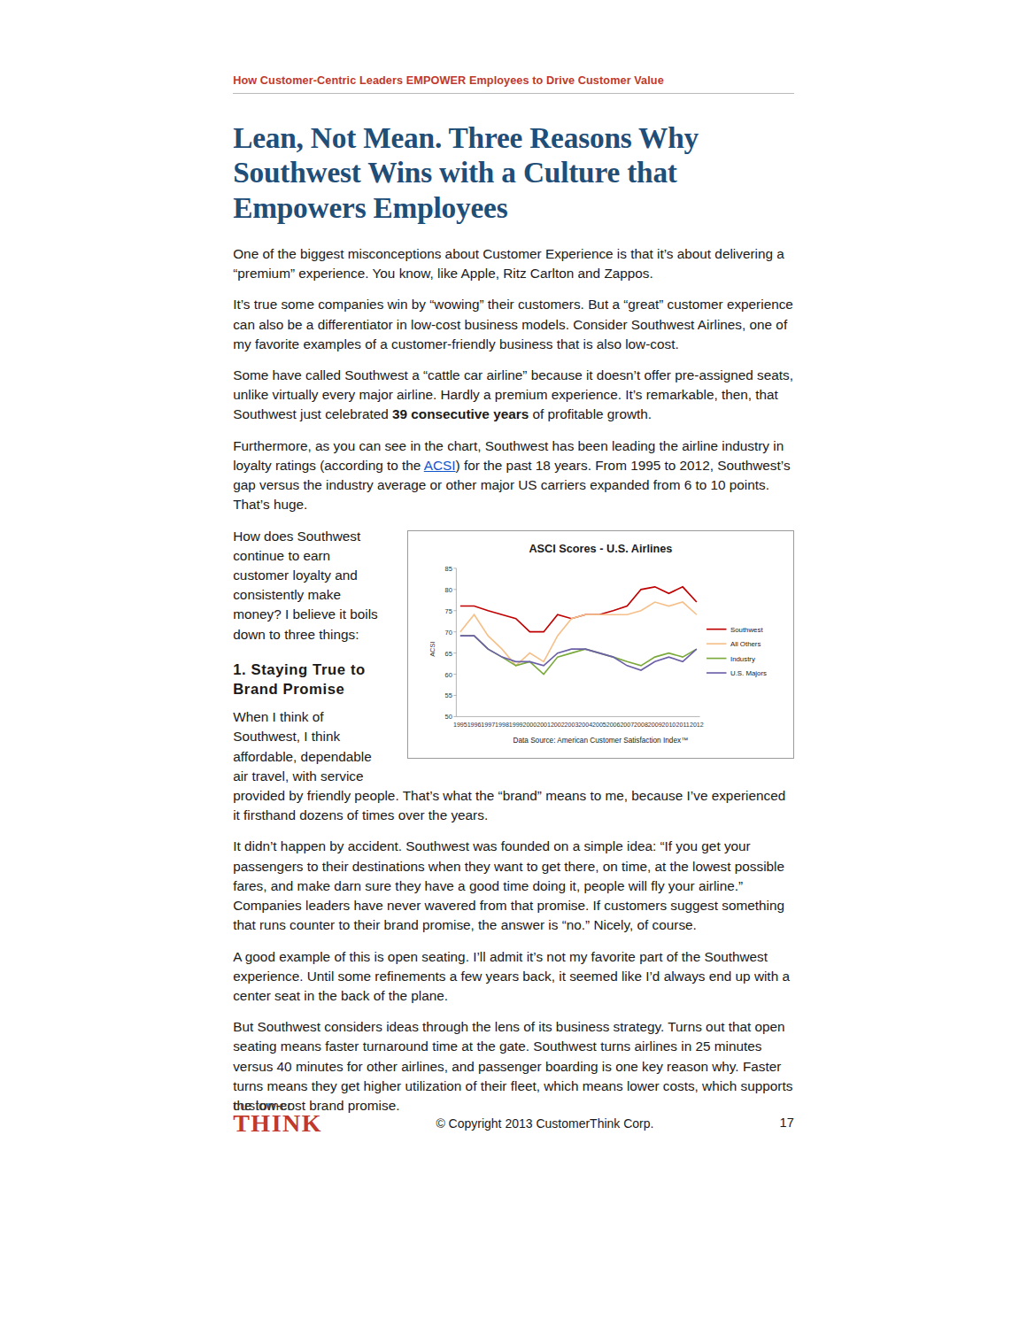How Customer-Centric Leaders EMPOWER Employees to Drive Customer Value
Lean, Not Mean. Three Reasons Why Southwest Wins with a Culture that Empowers Employees
One of the biggest misconceptions about Customer Experience is that it’s about delivering a “premium” experience. You know, like Apple, Ritz Carlton and Zappos.
It’s true some companies win by “wowing” their customers. But a “great” customer experience can also be a differentiator in low-cost business models. Consider Southwest Airlines, one of my favorite examples of a customer-friendly business that is also low-cost.
Some have called Southwest a “cattle car airline” because it doesn’t offer pre-assigned seats, unlike virtually every major airline. Hardly a premium experience. It’s remarkable, then, that Southwest just celebrated 39 consecutive years of profitable growth.
Furthermore, as you can see in the chart, Southwest has been leading the airline industry in loyalty ratings (according to the ACSI) for the past 18 years. From 1995 to 2012, Southwest’s gap versus the industry average or other major US carriers expanded from 6 to 10 points. That’s huge.
ASCI Scores - U.S. Airlines 85 80 75 70 65 60 55 50 ACSI 1995 1996 1997 1998 1999 2000 2001 2002 2003 2004 2005 2006 2007 2008 2009 2010 2011 2012 Southwest All Others Industry U.S. Majors Data Source: American Customer Satisfaction Index™
How does Southwest continue to earn customer loyalty and consistently make money? I believe it boils down to three things:
1. Staying True to Brand Promise
When I think of Southwest, I think affordable, dependable air travel, with service provided by friendly people. That’s what the “brand” means to me, because I’ve experienced it firsthand dozens of times over the years.
It didn’t happen by accident. Southwest was founded on a simple idea: “If you get your passengers to their destinations when they want to get there, on time, at the lowest possible fares, and make darn sure they have a good time doing it, people will fly your airline.” Companies leaders have never wavered from that promise. If customers suggest something that runs counter to their brand promise, the answer is “no.” Nicely, of course.
A good example of this is open seating. I’ll admit it’s not my favorite part of the Southwest experience. Until some refinements a few years back, it seemed like I’d always end up with a center seat in the back of the plane.
But Southwest considers ideas through the lens of its business strategy. Turns out that open seating means faster turnaround time at the gate. Southwest turns airlines in 25 minutes versus 40 minutes for other airlines, and passenger boarding is one key reason why. Faster turns means they get higher utilization of their fleet, which means lower costs, which supports the low-cost brand promise.
customer THINK
© Copyright 2013 CustomerThink Corp.
17